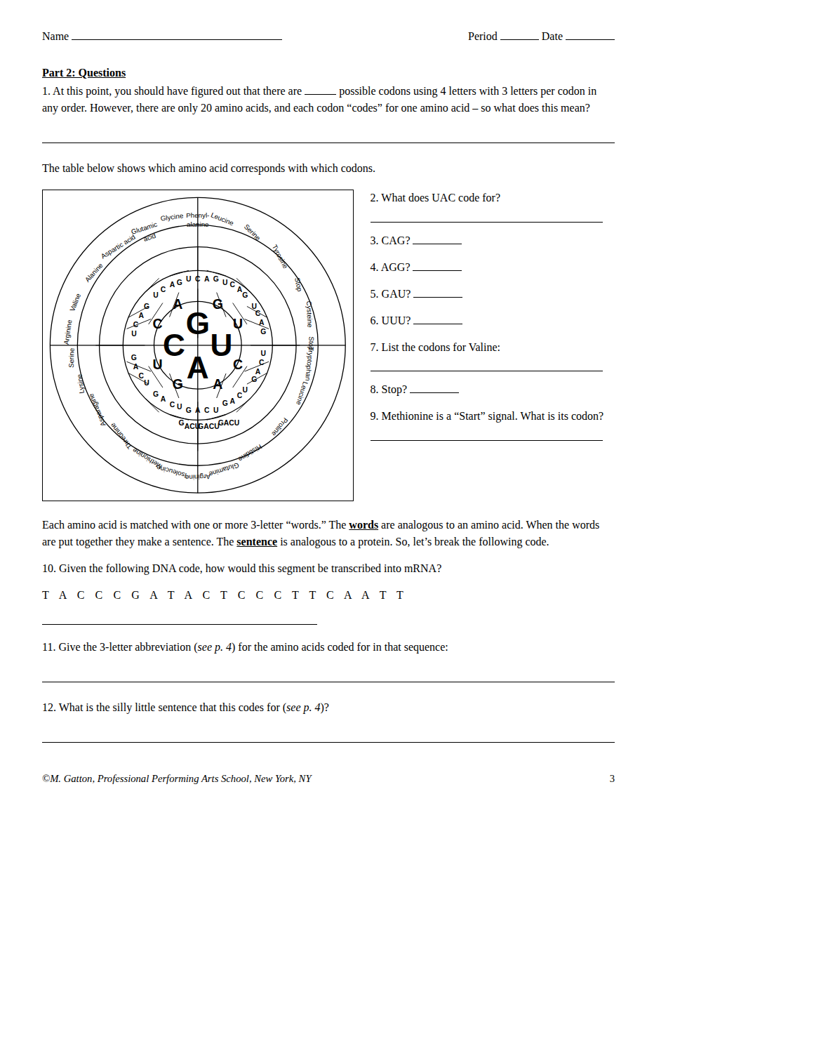Name
Period Date
Part 2: Questions
1. At this point, you should have figured out that there are possible codons using 4 letters with 3 letters per codon in any order. However, there are only 20 amino acids, and each codon “codes” for one amino acid – so what does this mean?
The table below shows which amino acid corresponds with which codons.
G U A C A G U C A G U C UCAG UC AG UC AG UC AG UC AG UCAG UC AG UC AG UC AG UC AG Phenyl- alanine Leucine Serine Tyrosine Stop Cysteine Stop Tryptophan Leucine Proline Histidine Glutamine Arginine Isoleucine Methionine Threonine Asparagine Lysine Serine Arginine Valine Alanine Aspartic acid Glutamic acid Glycine G ACU GACU GACU
2. What does UAC code for?
3. CAG?
4. AGG?
5. GAU?
6. UUU?
7. List the codons for Valine:
8. Stop?
9. Methionine is a “Start” signal. What is its codon?
Each amino acid is matched with one or more 3-letter “words.” The words are analogous to an amino acid. When the words are put together they make a sentence. The sentence is analogous to a protein. So, let’s break the following code.
10. Given the following DNA code, how would this segment be transcribed into mRNA?
T A C C C G A T A C T C C C T T C A A T T
11. Give the 3-letter abbreviation (see p. 4) for the amino acids coded for in that sequence:
12. What is the silly little sentence that this codes for (see p. 4)?
©M. Gatton, Professional Performing Arts School, New York, NY
3